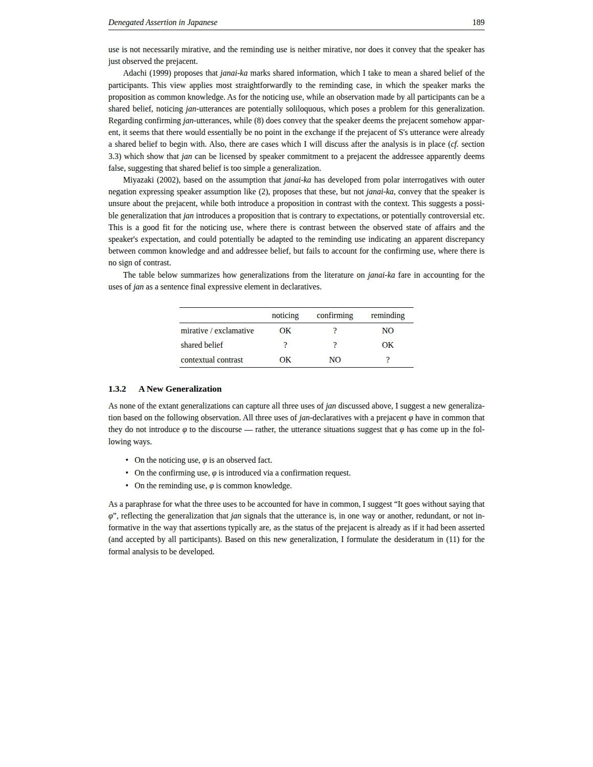Denegated Assertion in Japanese 189
use is not necessarily mirative, and the reminding use is neither mirative, nor does it convey that the speaker has just observed the prejacent.
Adachi (1999) proposes that janai-ka marks shared information, which I take to mean a shared belief of the participants. This view applies most straightforwardly to the reminding case, in which the speaker marks the proposition as common knowledge. As for the noticing use, while an observation made by all participants can be a shared belief, noticing jan-utterances are potentially soliloquous, which poses a problem for this generalization. Regarding confirming jan-utterances, while (8) does convey that the speaker deems the prejacent somehow apparent, it seems that there would essentially be no point in the exchange if the prejacent of S's utterance were already a shared belief to begin with. Also, there are cases which I will discuss after the analysis is in place (cf. section 3.3) which show that jan can be licensed by speaker commitment to a prejacent the addressee apparently deems false, suggesting that shared belief is too simple a generalization.
Miyazaki (2002), based on the assumption that janai-ka has developed from polar interrogatives with outer negation expressing speaker assumption like (2), proposes that these, but not janai-ka, convey that the speaker is unsure about the prejacent, while both introduce a proposition in contrast with the context. This suggests a possible generalization that jan introduces a proposition that is contrary to expectations, or potentially controversial etc. This is a good fit for the noticing use, where there is contrast between the observed state of affairs and the speaker's expectation, and could potentially be adapted to the reminding use indicating an apparent discrepancy between common knowledge and and addressee belief, but fails to account for the confirming use, where there is no sign of contrast.
The table below summarizes how generalizations from the literature on janai-ka fare in accounting for the uses of jan as a sentence final expressive element in declaratives.
| | noticing | confirming | reminding |
| --- | --- | --- | --- |
| mirative / exclamative | OK | ? | NO |
| shared belief | ? | ? | OK |
| contextual contrast | OK | NO | ? |
1.3.2 A New Generalization
As none of the extant generalizations can capture all three uses of jan discussed above, I suggest a new generalization based on the following observation. All three uses of jan-declaratives with a prejacent φ have in common that they do not introduce φ to the discourse — rather, the utterance situations suggest that φ has come up in the following ways.
On the noticing use, φ is an observed fact.
On the confirming use, φ is introduced via a confirmation request.
On the reminding use, φ is common knowledge.
As a paraphrase for what the three uses to be accounted for have in common, I suggest “It goes without saying that φ”, reflecting the generalization that jan signals that the utterance is, in one way or another, redundant, or not informative in the way that assertions typically are, as the status of the prejacent is already as if it had been asserted (and accepted by all participants). Based on this new generalization, I formulate the desideratum in (11) for the formal analysis to be developed.